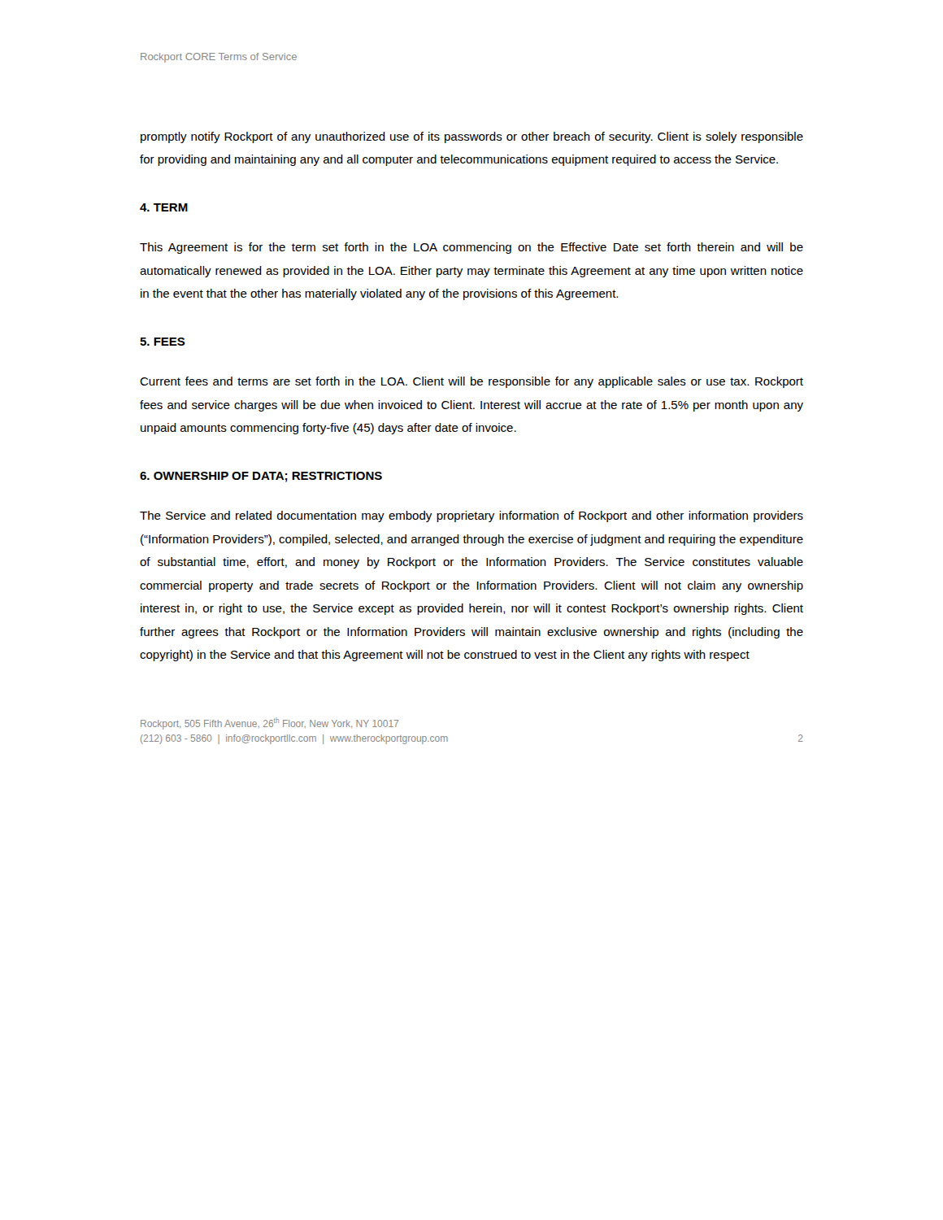Rockport CORE Terms of Service
promptly notify Rockport of any unauthorized use of its passwords or other breach of security. Client is solely responsible for providing and maintaining any and all computer and telecommunications equipment required to access the Service.
4. TERM
This Agreement is for the term set forth in the LOA commencing on the Effective Date set forth therein and will be automatically renewed as provided in the LOA. Either party may terminate this Agreement at any time upon written notice in the event that the other has materially violated any of the provisions of this Agreement.
5. FEES
Current fees and terms are set forth in the LOA. Client will be responsible for any applicable sales or use tax. Rockport fees and service charges will be due when invoiced to Client. Interest will accrue at the rate of 1.5% per month upon any unpaid amounts commencing forty-five (45) days after date of invoice.
6. OWNERSHIP OF DATA; RESTRICTIONS
The Service and related documentation may embody proprietary information of Rockport and other information providers (“Information Providers”), compiled, selected, and arranged through the exercise of judgment and requiring the expenditure of substantial time, effort, and money by Rockport or the Information Providers. The Service constitutes valuable commercial property and trade secrets of Rockport or the Information Providers. Client will not claim any ownership interest in, or right to use, the Service except as provided herein, nor will it contest Rockport’s ownership rights. Client further agrees that Rockport or the Information Providers will maintain exclusive ownership and rights (including the copyright) in the Service and that this Agreement will not be construed to vest in the Client any rights with respect
Rockport, 505 Fifth Avenue, 26th Floor, New York, NY 10017
(212) 603 - 5860 | info@rockportllc.com | www.therockportgroup.com
2